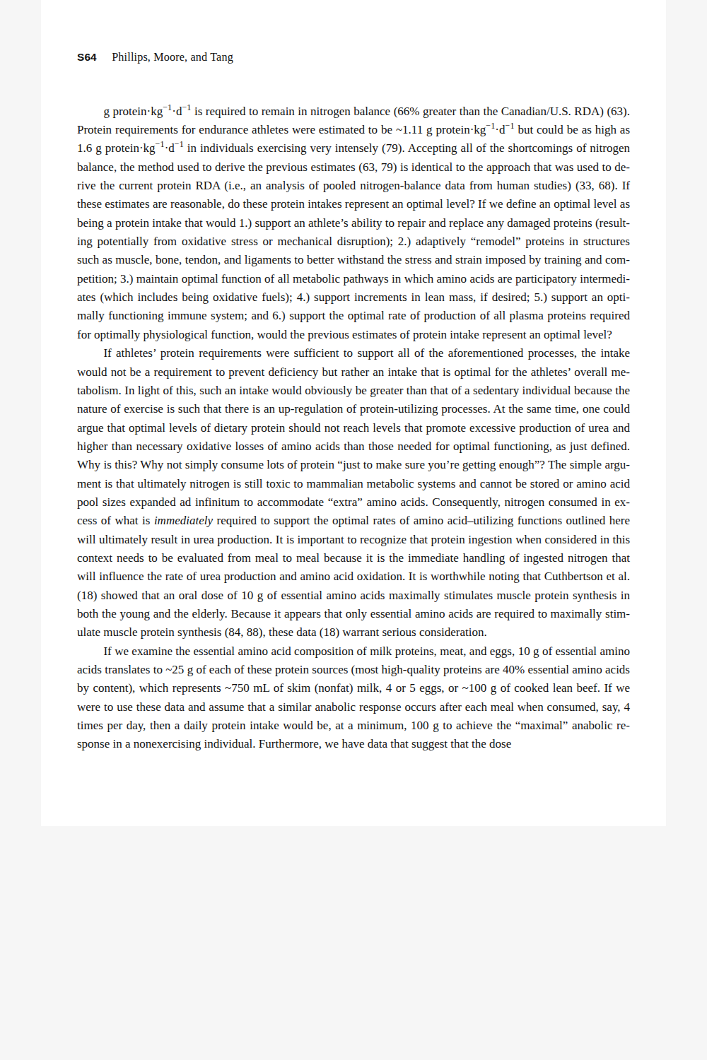S64 Phillips, Moore, and Tang
g protein·kg−1·d−1 is required to remain in nitrogen balance (66% greater than the Canadian/U.S. RDA) (63). Protein requirements for endurance athletes were estimated to be ~1.11 g protein·kg−1·d−1 but could be as high as 1.6 g protein·kg−1·d−1 in individuals exercising very intensely (79). Accepting all of the shortcomings of nitrogen balance, the method used to derive the previous estimates (63, 79) is identical to the approach that was used to derive the current protein RDA (i.e., an analysis of pooled nitrogen-balance data from human studies) (33, 68). If these estimates are reasonable, do these protein intakes represent an optimal level? If we define an optimal level as being a protein intake that would 1.) support an athlete’s ability to repair and replace any damaged proteins (resulting potentially from oxidative stress or mechanical disruption); 2.) adaptively “remodel” proteins in structures such as muscle, bone, tendon, and ligaments to better withstand the stress and strain imposed by training and competition; 3.) maintain optimal function of all metabolic pathways in which amino acids are participatory intermediates (which includes being oxidative fuels); 4.) support increments in lean mass, if desired; 5.) support an optimally functioning immune system; and 6.) support the optimal rate of production of all plasma proteins required for optimally physiological function, would the previous estimates of protein intake represent an optimal level?
If athletes’ protein requirements were sufficient to support all of the aforementioned processes, the intake would not be a requirement to prevent deficiency but rather an intake that is optimal for the athletes’ overall metabolism. In light of this, such an intake would obviously be greater than that of a sedentary individual because the nature of exercise is such that there is an up-regulation of protein-utilizing processes. At the same time, one could argue that optimal levels of dietary protein should not reach levels that promote excessive production of urea and higher than necessary oxidative losses of amino acids than those needed for optimal functioning, as just defined. Why is this? Why not simply consume lots of protein “just to make sure you’re getting enough”? The simple argument is that ultimately nitrogen is still toxic to mammalian metabolic systems and cannot be stored or amino acid pool sizes expanded ad infinitum to accommodate “extra” amino acids. Consequently, nitrogen consumed in excess of what is immediately required to support the optimal rates of amino acid–utilizing functions outlined here will ultimately result in urea production. It is important to recognize that protein ingestion when considered in this context needs to be evaluated from meal to meal because it is the immediate handling of ingested nitrogen that will influence the rate of urea production and amino acid oxidation. It is worthwhile noting that Cuthbertson et al. (18) showed that an oral dose of 10 g of essential amino acids maximally stimulates muscle protein synthesis in both the young and the elderly. Because it appears that only essential amino acids are required to maximally stimulate muscle protein synthesis (84, 88), these data (18) warrant serious consideration.
If we examine the essential amino acid composition of milk proteins, meat, and eggs, 10 g of essential amino acids translates to ~25 g of each of these protein sources (most high-quality proteins are 40% essential amino acids by content), which represents ~750 mL of skim (nonfat) milk, 4 or 5 eggs, or ~100 g of cooked lean beef. If we were to use these data and assume that a similar anabolic response occurs after each meal when consumed, say, 4 times per day, then a daily protein intake would be, at a minimum, 100 g to achieve the “maximal” anabolic response in a nonexercising individual. Furthermore, we have data that suggest that the dose